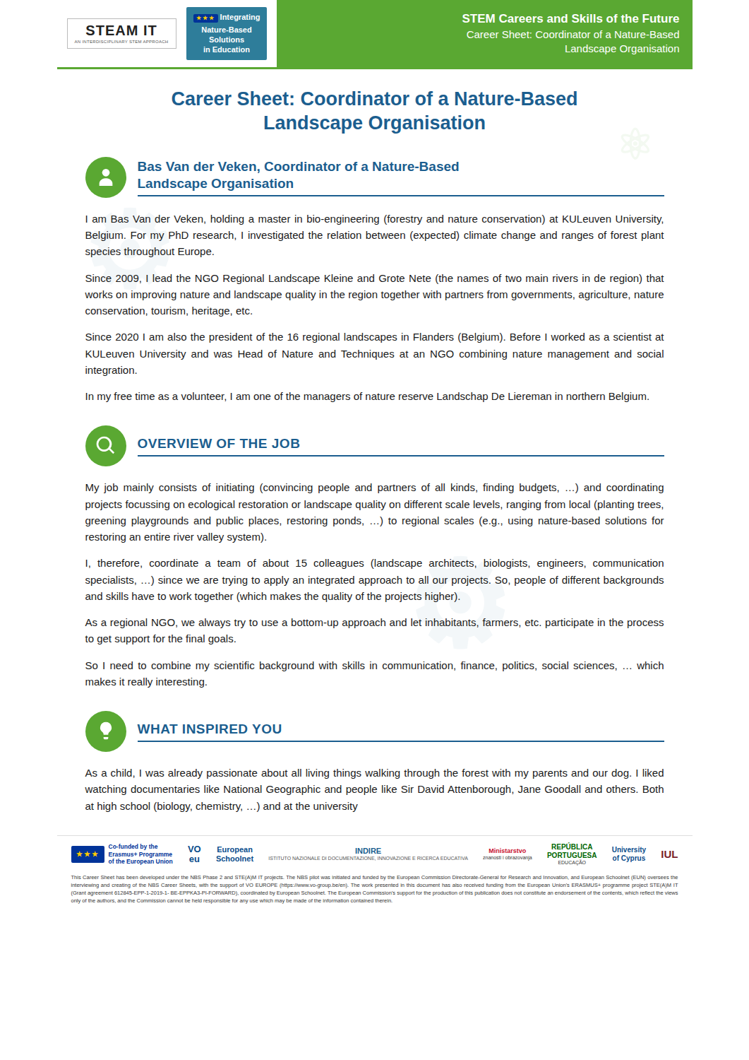⚙ ⚙ ⚛
STEAM IT AN INTERDISCIPLINARY STEM APPROACH
★★★ Integrating
Nature-Based
Solutions
in Education
STEM Careers and Skills of the Future
Career Sheet: Coordinator of a Nature-Based
Landscape Organisation
Career Sheet: Coordinator of a Nature-Based
Landscape Organisation
Bas Van der Veken, Coordinator of a Nature-Based
Landscape Organisation
I am Bas Van der Veken, holding a master in bio-engineering (forestry and nature conservation) at KULeuven University, Belgium. For my PhD research, I investigated the relation between (expected) climate change and ranges of forest plant species throughout Europe.
Since 2009, I lead the NGO Regional Landscape Kleine and Grote Nete (the names of two main rivers in de region) that works on improving nature and landscape quality in the region together with partners from governments, agriculture, nature conservation, tourism, heritage, etc.
Since 2020 I am also the president of the 16 regional landscapes in Flanders (Belgium). Before I worked as a scientist at KULeuven University and was Head of Nature and Techniques at an NGO combining nature management and social integration.
In my free time as a volunteer, I am one of the managers of nature reserve Landschap De Liereman in northern Belgium.
OVERVIEW OF THE JOB
My job mainly consists of initiating (convincing people and partners of all kinds, finding budgets, …) and coordinating projects focussing on ecological restoration or landscape quality on different scale levels, ranging from local (planting trees, greening playgrounds and public places, restoring ponds, …) to regional scales (e.g., using nature-based solutions for restoring an entire river valley system).
I, therefore, coordinate a team of about 15 colleagues (landscape architects, biologists, engineers, communication specialists, …) since we are trying to apply an integrated approach to all our projects. So, people of different backgrounds and skills have to work together (which makes the quality of the projects higher).
As a regional NGO, we always try to use a bottom-up approach and let inhabitants, farmers, etc. participate in the process to get support for the final goals.
So I need to combine my scientific background with skills in communication, finance, politics, social sciences, … which makes it really interesting.
WHAT INSPIRED YOU
As a child, I was already passionate about all living things walking through the forest with my parents and our dog. I liked watching documentaries like National Geographic and people like Sir David Attenborough, Jane Goodall and others. Both at high school (biology, chemistry, …) and at the university
★★★ Co-funded by the
Erasmus+ Programme
of the European Union
VO eu
European
Schoolnet
INDIREISTITUTO NAZIONALE DI DOCUMENTAZIONE, INNOVAZIONE E RICERCA EDUCATIVA
Ministarstvoznanosti i obrazovanja
REPÚBLICA
PORTUGUESAEDUCAÇÃO
University
of Cyprus
IUL
This Career Sheet has been developed under the NBS Phase 2 and STE(A)M IT projects. The NBS pilot was initiated and funded by the European Commission Directorate-General for Research and Innovation, and European Schoolnet (EUN) oversees the interviewing and creating of the NBS Career Sheets, with the support of VO EUROPE (https://www.vo-group.be/en). The work presented in this document has also received funding from the European Union's ERASMUS+ programme project STE(A)M IT (Grant agreement 612845-EPP-1-2019-1- BE-EPPKA3-PI-FORWARD), coordinated by European Schoolnet. The European Commission's support for the production of this publication does not constitute an endorsement of the contents, which reflect the views only of the authors, and the Commission cannot be held responsible for any use which may be made of the information contained therein.